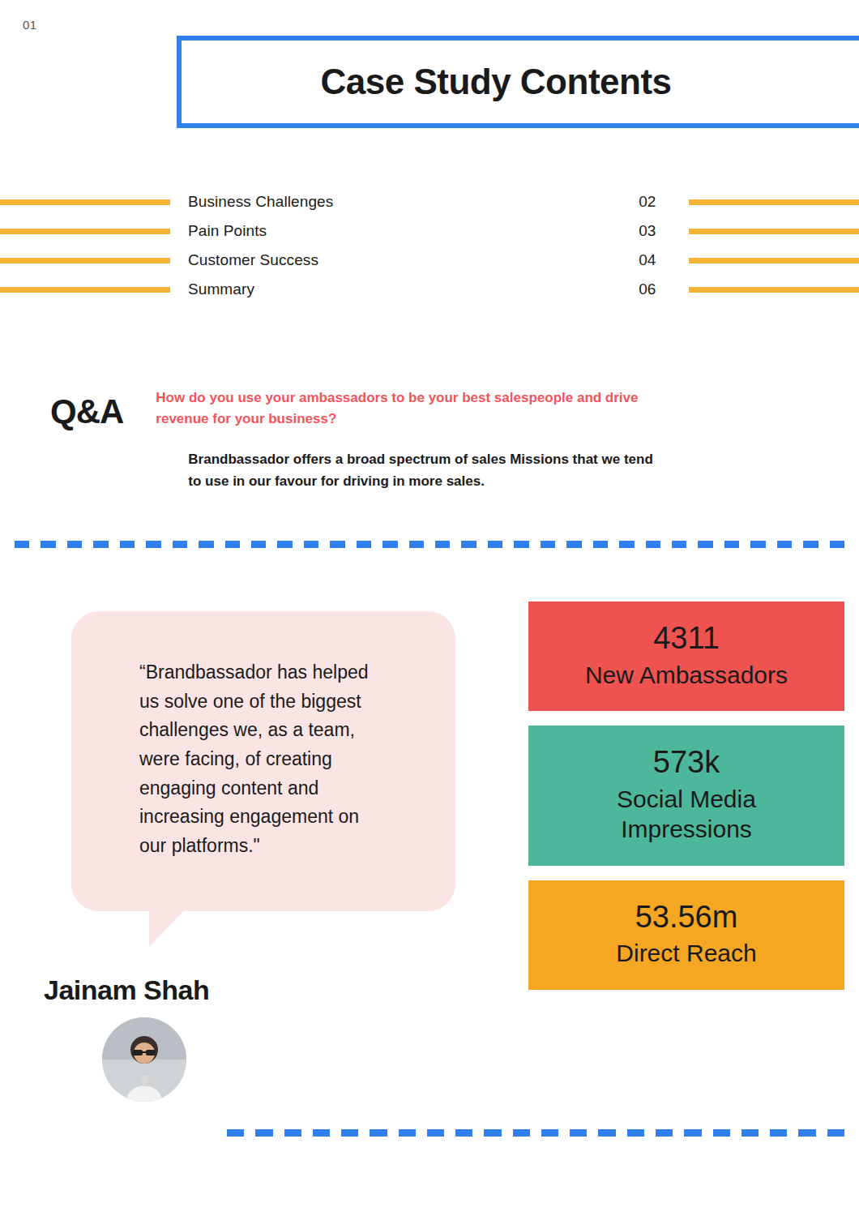01
Case Study Contents
Business Challenges 02
Pain Points 03
Customer Success 04
Summary 06
Q&A
How do you use your ambassadors to be your best salespeople and drive revenue for your business?
Brandbassador offers a broad spectrum of sales Missions that we tend to use in our favour for driving in more sales.
“Brandbassador has helped us solve one of the biggest challenges we, as a team, were facing, of creating engaging content and increasing engagement on our platforms."
Jainam Shah
4311 New Ambassadors
573k Social Media Impressions
53.56m Direct Reach